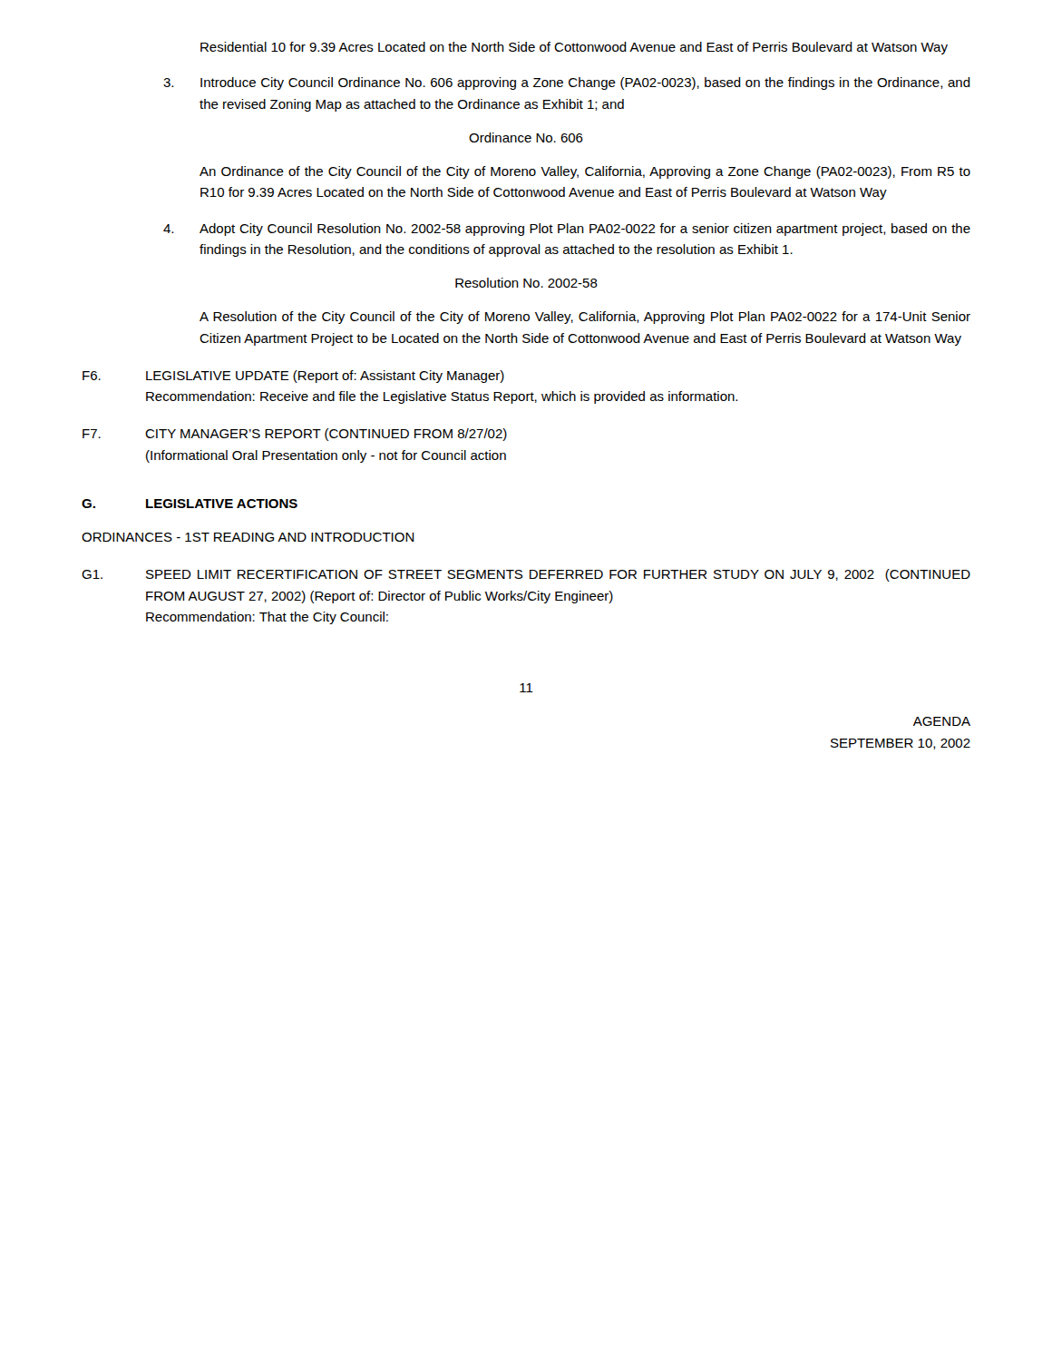Residential 10 for 9.39 Acres Located on the North Side of Cottonwood Avenue and East of Perris Boulevard at Watson Way
3.
Introduce City Council Ordinance No. 606 approving a Zone Change (PA02-0023), based on the findings in the Ordinance, and the revised Zoning Map as attached to the Ordinance as Exhibit 1; and
Ordinance No. 606
An Ordinance of the City Council of the City of Moreno Valley, California, Approving a Zone Change (PA02-0023), From R5 to R10 for 9.39 Acres Located on the North Side of Cottonwood Avenue and East of Perris Boulevard at Watson Way
4.
Adopt City Council Resolution No. 2002-58 approving Plot Plan PA02-0022 for a senior citizen apartment project, based on the findings in the Resolution, and the conditions of approval as attached to the resolution as Exhibit 1.
Resolution No. 2002-58
A Resolution of the City Council of the City of Moreno Valley, California, Approving Plot Plan PA02-0022 for a 174-Unit Senior Citizen Apartment Project to be Located on the North Side of Cottonwood Avenue and East of Perris Boulevard at Watson Way
F6.
LEGISLATIVE UPDATE (Report of: Assistant City Manager)
Recommendation: Receive and file the Legislative Status Report, which is provided as information.
F7.
CITY MANAGER’S REPORT (CONTINUED FROM 8/27/02)
(Informational Oral Presentation only - not for Council action
G.
LEGISLATIVE ACTIONS
ORDINANCES - 1ST READING AND INTRODUCTION
G1.
SPEED LIMIT RECERTIFICATION OF STREET SEGMENTS DEFERRED FOR FURTHER STUDY ON JULY 9, 2002 (CONTINUED FROM AUGUST 27, 2002) (Report of: Director of Public Works/City Engineer)
Recommendation: That the City Council:
11
AGENDA
SEPTEMBER 10, 2002